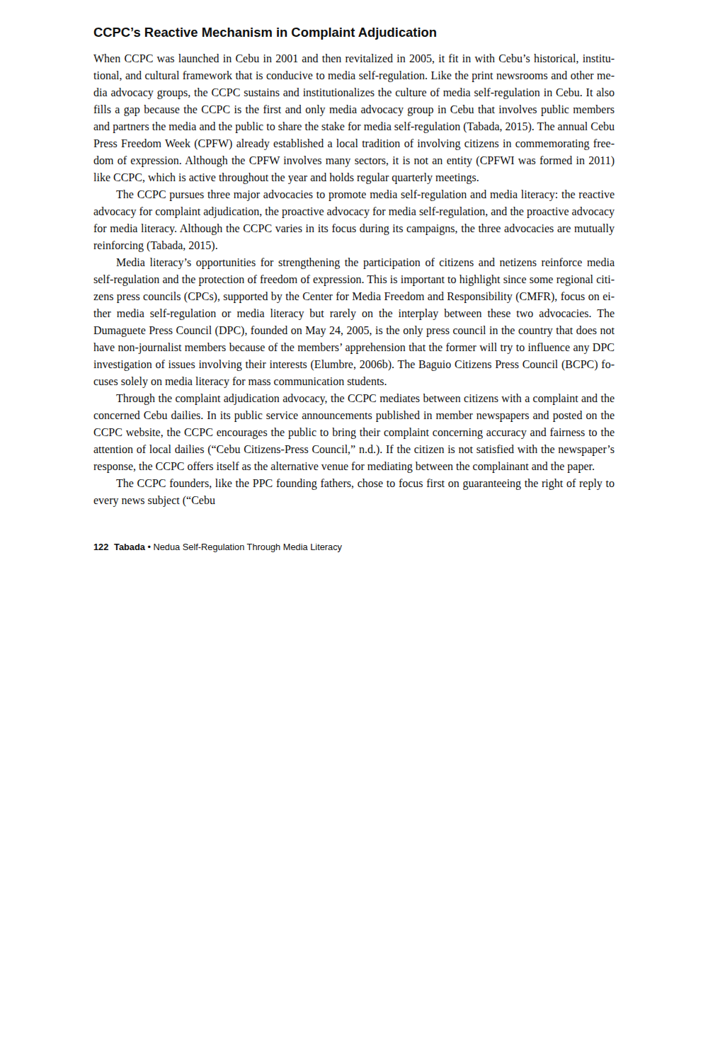CCPC’s Reactive Mechanism in Complaint Adjudication
When CCPC was launched in Cebu in 2001 and then revitalized in 2005, it fit in with Cebu’s historical, institutional, and cultural framework that is conducive to media self-regulation. Like the print newsrooms and other media advocacy groups, the CCPC sustains and institutionalizes the culture of media self-regulation in Cebu. It also fills a gap because the CCPC is the first and only media advocacy group in Cebu that involves public members and partners the media and the public to share the stake for media self-regulation (Tabada, 2015). The annual Cebu Press Freedom Week (CPFW) already established a local tradition of involving citizens in commemorating freedom of expression. Although the CPFW involves many sectors, it is not an entity (CPFWI was formed in 2011) like CCPC, which is active throughout the year and holds regular quarterly meetings.
The CCPC pursues three major advocacies to promote media self-regulation and media literacy: the reactive advocacy for complaint adjudication, the proactive advocacy for media self-regulation, and the proactive advocacy for media literacy. Although the CCPC varies in its focus during its campaigns, the three advocacies are mutually reinforcing (Tabada, 2015).
Media literacy’s opportunities for strengthening the participation of citizens and netizens reinforce media self-regulation and the protection of freedom of expression. This is important to highlight since some regional citizens press councils (CPCs), supported by the Center for Media Freedom and Responsibility (CMFR), focus on either media self-regulation or media literacy but rarely on the interplay between these two advocacies. The Dumaguete Press Council (DPC), founded on May 24, 2005, is the only press council in the country that does not have non-journalist members because of the members’ apprehension that the former will try to influence any DPC investigation of issues involving their interests (Elumbre, 2006b). The Baguio Citizens Press Council (BCPC) focuses solely on media literacy for mass communication students.
Through the complaint adjudication advocacy, the CCPC mediates between citizens with a complaint and the concerned Cebu dailies. In its public service announcements published in member newspapers and posted on the CCPC website, the CCPC encourages the public to bring their complaint concerning accuracy and fairness to the attention of local dailies (“Cebu Citizens-Press Council,” n.d.). If the citizen is not satisfied with the newspaper’s response, the CCPC offers itself as the alternative venue for mediating between the complainant and the paper.
The CCPC founders, like the PPC founding fathers, chose to focus first on guaranteeing the right of reply to every news subject (“Cebu
122 Tabada • Nedua Self-Regulation Through Media Literacy